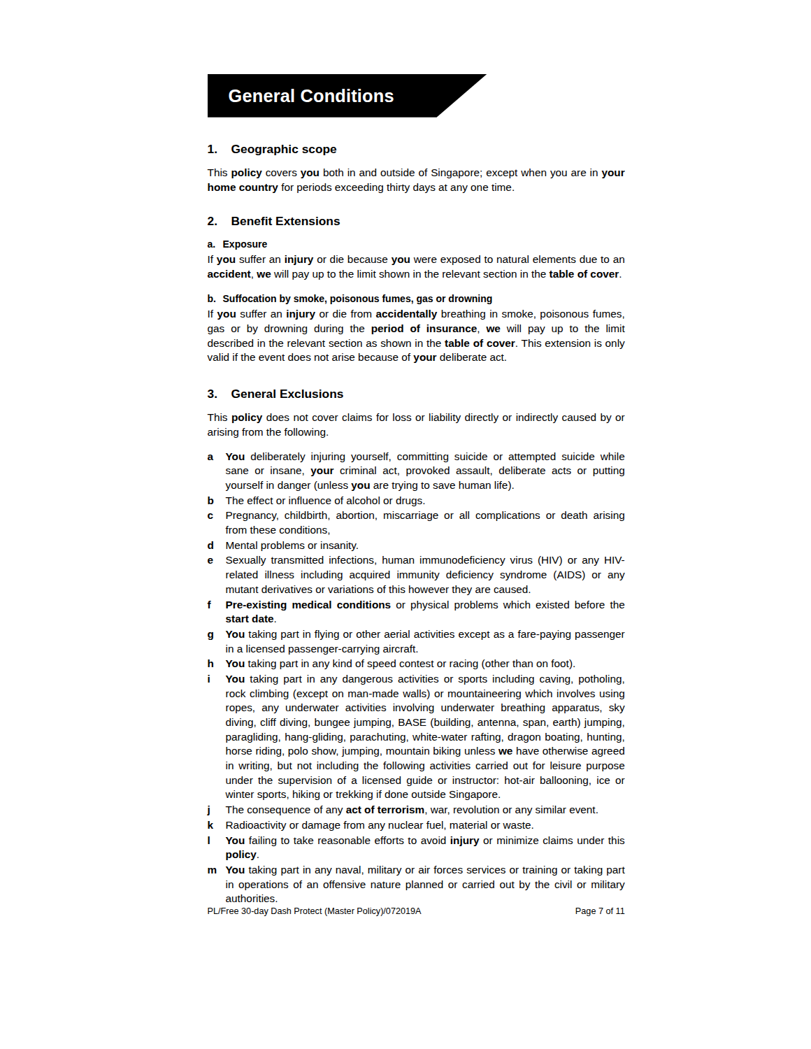General Conditions
1. Geographic scope
This policy covers you both in and outside of Singapore; except when you are in your home country for periods exceeding thirty days at any one time.
2. Benefit Extensions
a. Exposure
If you suffer an injury or die because you were exposed to natural elements due to an accident, we will pay up to the limit shown in the relevant section in the table of cover.
b. Suffocation by smoke, poisonous fumes, gas or drowning
If you suffer an injury or die from accidentally breathing in smoke, poisonous fumes, gas or by drowning during the period of insurance, we will pay up to the limit described in the relevant section as shown in the table of cover. This extension is only valid if the event does not arise because of your deliberate act.
3. General Exclusions
This policy does not cover claims for loss or liability directly or indirectly caused by or arising from the following.
aYou deliberately injuring yourself, committing suicide or attempted suicide while sane or insane, your criminal act, provoked assault, deliberate acts or putting yourself in danger (unless you are trying to save human life).
bThe effect or influence of alcohol or drugs.
cPregnancy, childbirth, abortion, miscarriage or all complications or death arising from these conditions,
dMental problems or insanity.
eSexually transmitted infections, human immunodeficiency virus (HIV) or any HIV-related illness including acquired immunity deficiency syndrome (AIDS) or any mutant derivatives or variations of this however they are caused.
fPre-existing medical conditions or physical problems which existed before the start date.
gYou taking part in flying or other aerial activities except as a fare-paying passenger in a licensed passenger-carrying aircraft.
hYou taking part in any kind of speed contest or racing (other than on foot).
iYou taking part in any dangerous activities or sports including caving, potholing, rock climbing (except on man-made walls) or mountaineering which involves using ropes, any underwater activities involving underwater breathing apparatus, sky diving, cliff diving, bungee jumping, BASE (building, antenna, span, earth) jumping, paragliding, hang-gliding, parachuting, white-water rafting, dragon boating, hunting, horse riding, polo show, jumping, mountain biking unless we have otherwise agreed in writing, but not including the following activities carried out for leisure purpose under the supervision of a licensed guide or instructor: hot-air ballooning, ice or winter sports, hiking or trekking if done outside Singapore.
jThe consequence of any act of terrorism, war, revolution or any similar event.
kRadioactivity or damage from any nuclear fuel, material or waste.
lYou failing to take reasonable efforts to avoid injury or minimize claims under this policy.
mYou taking part in any naval, military or air forces services or training or taking part in operations of an offensive nature planned or carried out by the civil or military authorities.
PL/Free 30-day Dash Protect (Master Policy)/072019A Page 7 of 11